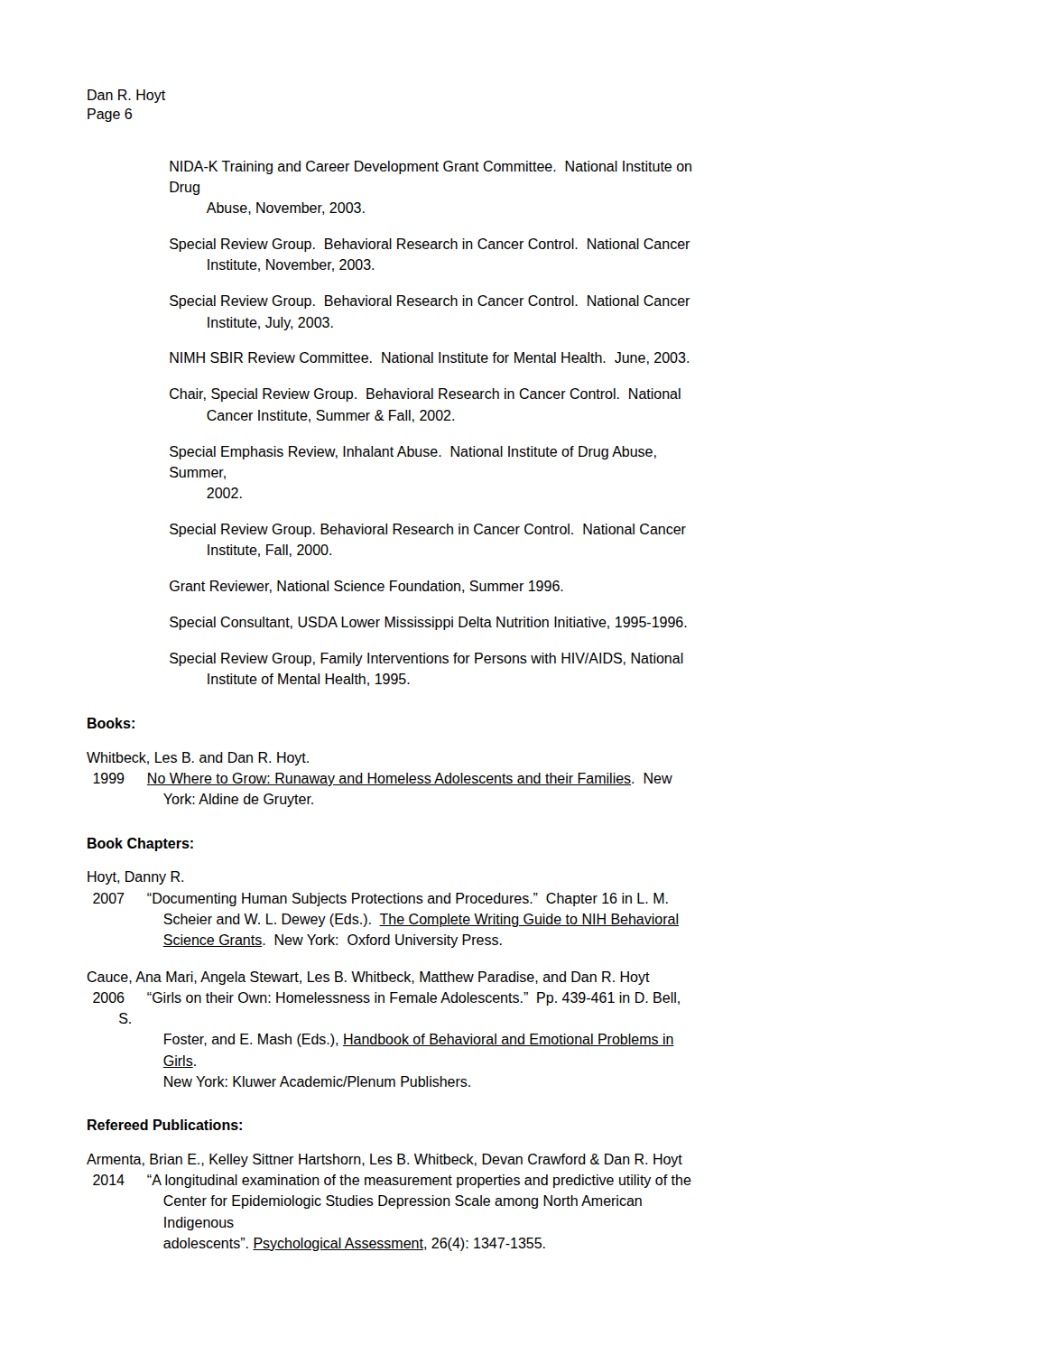Dan R. Hoyt
Page 6
NIDA-K Training and Career Development Grant Committee. National Institute on Drug Abuse, November, 2003.
Special Review Group. Behavioral Research in Cancer Control. National Cancer Institute, November, 2003.
Special Review Group. Behavioral Research in Cancer Control. National Cancer Institute, July, 2003.
NIMH SBIR Review Committee. National Institute for Mental Health. June, 2003.
Chair, Special Review Group. Behavioral Research in Cancer Control. National Cancer Institute, Summer & Fall, 2002.
Special Emphasis Review, Inhalant Abuse. National Institute of Drug Abuse, Summer, 2002.
Special Review Group. Behavioral Research in Cancer Control. National Cancer Institute, Fall, 2000.
Grant Reviewer, National Science Foundation, Summer 1996.
Special Consultant, USDA Lower Mississippi Delta Nutrition Initiative, 1995-1996.
Special Review Group, Family Interventions for Persons with HIV/AIDS, National Institute of Mental Health, 1995.
Books:
Whitbeck, Les B. and Dan R. Hoyt. 1999 No Where to Grow: Runaway and Homeless Adolescents and their Families. New York: Aldine de Gruyter.
Book Chapters:
Hoyt, Danny R. 2007 “Documenting Human Subjects Protections and Procedures.” Chapter 16 in L. M. Scheier and W. L. Dewey (Eds.). The Complete Writing Guide to NIH Behavioral Science Grants. New York: Oxford University Press.
Cauce, Ana Mari, Angela Stewart, Les B. Whitbeck, Matthew Paradise, and Dan R. Hoyt 2006 “Girls on their Own: Homelessness in Female Adolescents.” Pp. 439-461 in D. Bell, S. Foster, and E. Mash (Eds.), Handbook of Behavioral and Emotional Problems in Girls. New York: Kluwer Academic/Plenum Publishers.
Refereed Publications:
Armenta, Brian E., Kelley Sittner Hartshorn, Les B. Whitbeck, Devan Crawford & Dan R. Hoyt 2014 “A longitudinal examination of the measurement properties and predictive utility of the Center for Epidemiologic Studies Depression Scale among North American Indigenous adolescents”. Psychological Assessment, 26(4): 1347-1355.